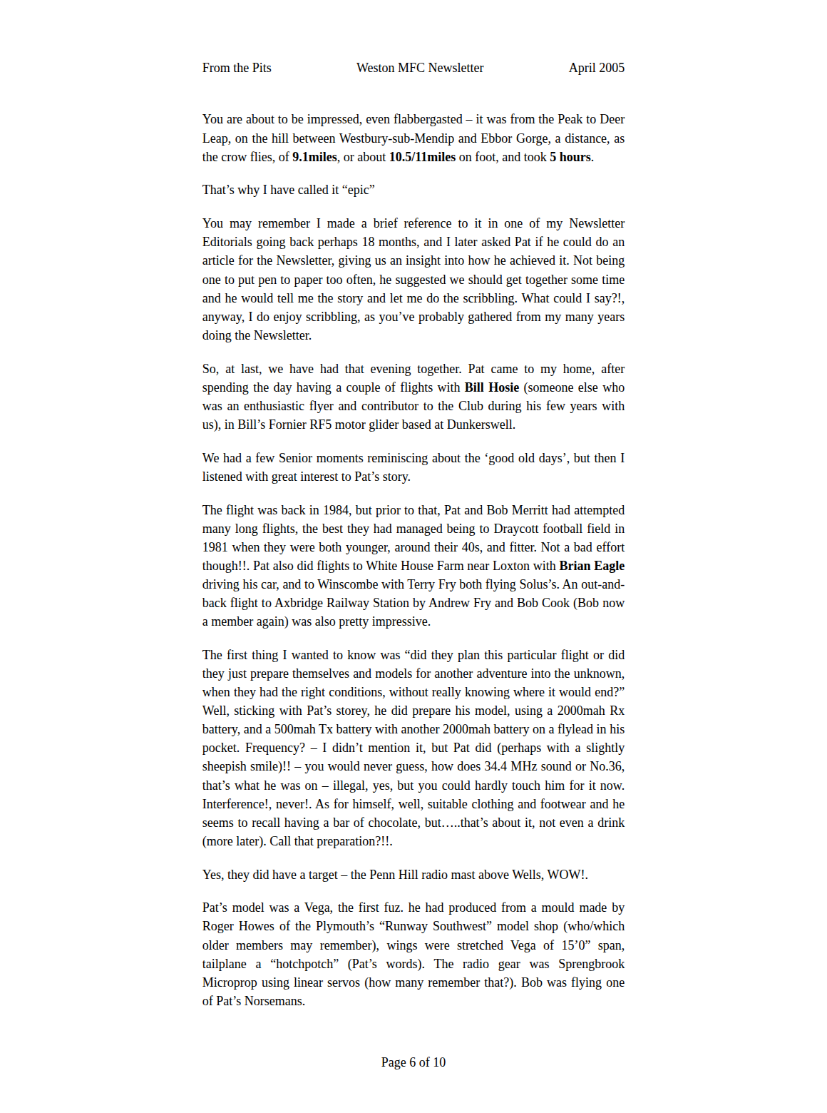From the Pits
Weston MFC Newsletter
April 2005
You are about to be impressed, even flabbergasted – it was from the Peak to Deer Leap, on the hill between Westbury-sub-Mendip and Ebbor Gorge, a distance, as the crow flies, of 9.1miles, or about 10.5/11miles on foot, and took 5 hours.
That’s why I have called it “epic”
You may remember I made a brief reference to it in one of my Newsletter Editorials going back perhaps 18 months, and I later asked Pat if he could do an article for the Newsletter, giving us an insight into how he achieved it. Not being one to put pen to paper too often, he suggested we should get together some time and he would tell me the story and let me do the scribbling. What could I say?!, anyway, I do enjoy scribbling, as you’ve probably gathered from my many years doing the Newsletter.
So, at last, we have had that evening together. Pat came to my home, after spending the day having a couple of flights with Bill Hosie (someone else who was an enthusiastic flyer and contributor to the Club during his few years with us), in Bill’s Fornier RF5 motor glider based at Dunkerswell.
We had a few Senior moments reminiscing about the ‘good old days’, but then I listened with great interest to Pat’s story.
The flight was back in 1984, but prior to that, Pat and Bob Merritt had attempted many long flights, the best they had managed being to Draycott football field in 1981 when they were both younger, around their 40s, and fitter. Not a bad effort though!!. Pat also did flights to White House Farm near Loxton with Brian Eagle driving his car, and to Winscombe with Terry Fry both flying Solus’s. An out-and-back flight to Axbridge Railway Station by Andrew Fry and Bob Cook (Bob now a member again) was also pretty impressive.
The first thing I wanted to know was “did they plan this particular flight or did they just prepare themselves and models for another adventure into the unknown, when they had the right conditions, without really knowing where it would end?” Well, sticking with Pat’s storey, he did prepare his model, using a 2000mah Rx battery, and a 500mah Tx battery with another 2000mah battery on a flylead in his pocket. Frequency? – I didn’t mention it, but Pat did (perhaps with a slightly sheepish smile)!! – you would never guess, how does 34.4 MHz sound or No.36, that’s what he was on – illegal, yes, but you could hardly touch him for it now. Interference!, never!. As for himself, well, suitable clothing and footwear and he seems to recall having a bar of chocolate, but…..that’s about it, not even a drink (more later). Call that preparation?!!.
Yes, they did have a target – the Penn Hill radio mast above Wells, WOW!.
Pat’s model was a Vega, the first fuz. he had produced from a mould made by Roger Howes of the Plymouth’s “Runway Southwest” model shop (who/which older members may remember), wings were stretched Vega of 15’0” span, tailplane a “hotchpotch” (Pat’s words). The radio gear was Sprengbrook Microprop using linear servos (how many remember that?). Bob was flying one of Pat’s Norsemans.
Page 6 of 10